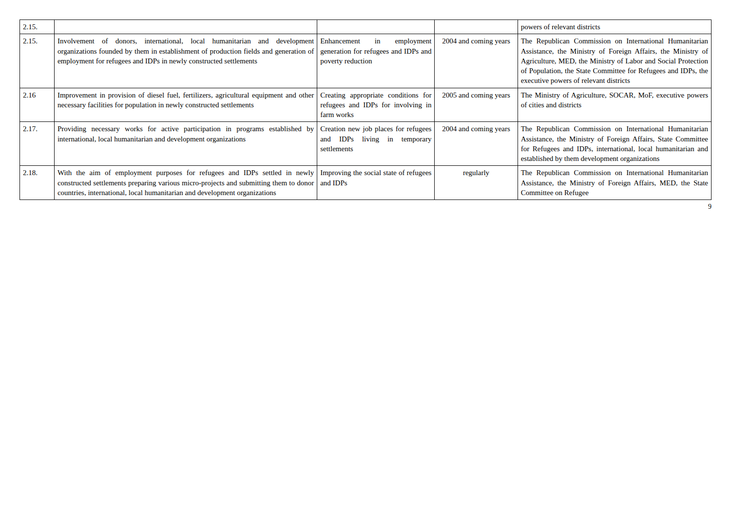| 2.15. | | | | powers of relevant districts |
| 2.15. | Involvement of donors, international, local humanitarian and development organizations founded by them in establishment of production fields and generation of employment for refugees and IDPs in newly constructed settlements | Enhancement in employment generation for refugees and IDPs and poverty reduction | 2004 and coming years | The Republican Commission on International Humanitarian Assistance, the Ministry of Foreign Affairs, the Ministry of Agriculture, MED, the Ministry of Labor and Social Protection of Population, the State Committee for Refugees and IDPs, the executive powers of relevant districts |
| 2.16 | Improvement in provision of diesel fuel, fertilizers, agricultural equipment and other necessary facilities for population in newly constructed settlements | Creating appropriate conditions for refugees and IDPs for involving in farm works | 2005 and coming years | The Ministry of Agriculture, SOCAR, MoF, executive powers of cities and districts |
| 2.17. | Providing necessary works for active participation in programs established by international, local humanitarian and development organizations | Creation new job places for refugees and IDPs living in temporary settlements | 2004 and coming years | The Republican Commission on International Humanitarian Assistance, the Ministry of Foreign Affairs, State Committee for Refugees and IDPs, international, local humanitarian and established by them development organizations |
| 2.18. | With the aim of employment purposes for refugees and IDPs settled in newly constructed settlements preparing various micro-projects and submitting them to donor countries, international, local humanitarian and development organizations | Improving the social state of refugees and IDPs | regularly | The Republican Commission on International Humanitarian Assistance, the Ministry of Foreign Affairs, MED, the State Committee on Refugee |
9